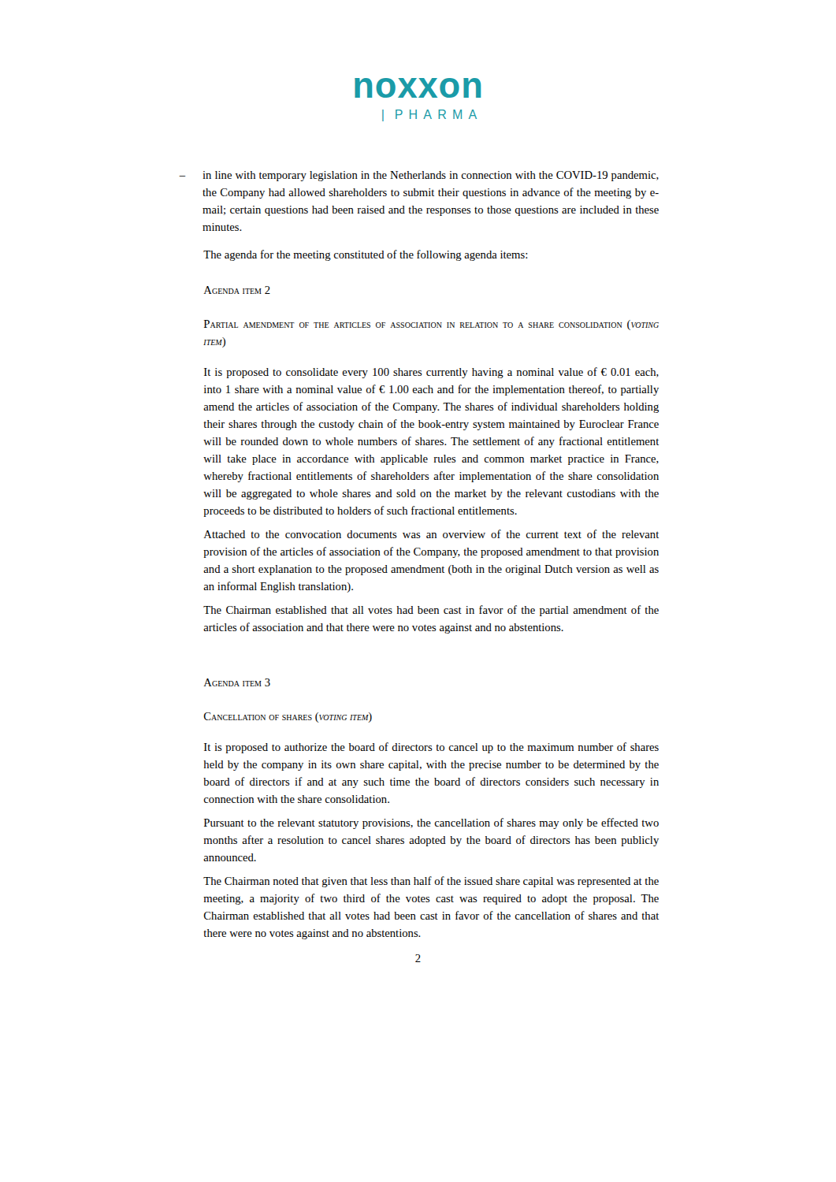noxxon
|PHARMA
–
in line with temporary legislation in the Netherlands in connection with the COVID-19 pandemic, the Company had allowed shareholders to submit their questions in advance of the meeting by e-mail; certain questions had been raised and the responses to those questions are included in these minutes.
The agenda for the meeting constituted of the following agenda items:
Agenda item 2
Partial amendment of the articles of association in relation to a share consolidation (voting item)
It is proposed to consolidate every 100 shares currently having a nominal value of € 0.01 each, into 1 share with a nominal value of € 1.00 each and for the implementation thereof, to partially amend the articles of association of the Company. The shares of individual shareholders holding their shares through the custody chain of the book-entry system maintained by Euroclear France will be rounded down to whole numbers of shares. The settlement of any fractional entitlement will take place in accordance with applicable rules and common market practice in France, whereby fractional entitlements of shareholders after implementation of the share consolidation will be aggregated to whole shares and sold on the market by the relevant custodians with the proceeds to be distributed to holders of such fractional entitlements.
Attached to the convocation documents was an overview of the current text of the relevant provision of the articles of association of the Company, the proposed amendment to that provision and a short explanation to the proposed amendment (both in the original Dutch version as well as an informal English translation).
The Chairman established that all votes had been cast in favor of the partial amendment of the articles of association and that there were no votes against and no abstentions.
Agenda item 3
Cancellation of shares (voting item)
It is proposed to authorize the board of directors to cancel up to the maximum number of shares held by the company in its own share capital, with the precise number to be determined by the board of directors if and at any such time the board of directors considers such necessary in connection with the share consolidation.
Pursuant to the relevant statutory provisions, the cancellation of shares may only be effected two months after a resolution to cancel shares adopted by the board of directors has been publicly announced.
The Chairman noted that given that less than half of the issued share capital was represented at the meeting, a majority of two third of the votes cast was required to adopt the proposal. The Chairman established that all votes had been cast in favor of the cancellation of shares and that there were no votes against and no abstentions.
2